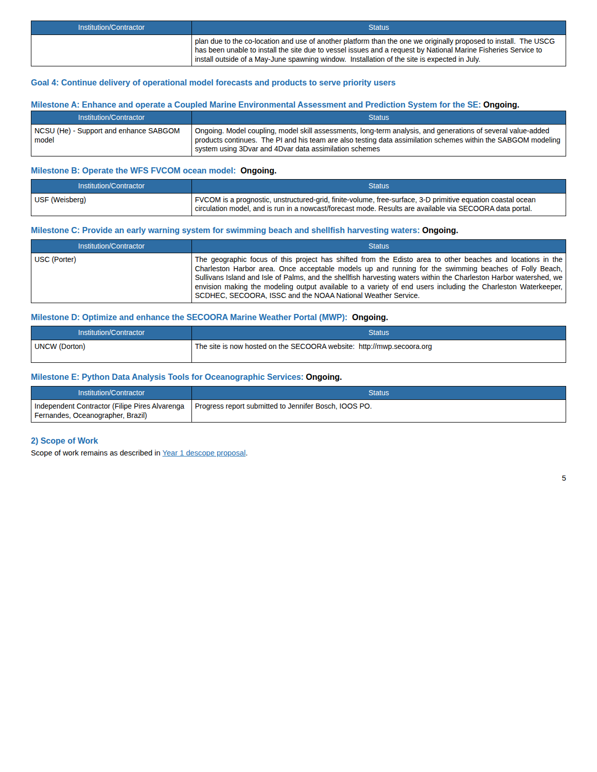| Institution/Contractor | Status |
| --- | --- |
| | plan due to the co-location and use of another platform than the one we originally proposed to install. The USCG has been unable to install the site due to vessel issues and a request by National Marine Fisheries Service to install outside of a May-June spawning window. Installation of the site is expected in July. |
Goal 4: Continue delivery of operational model forecasts and products to serve priority users
Milestone A: Enhance and operate a Coupled Marine Environmental Assessment and Prediction System for the SE: Ongoing.
| Institution/Contractor | Status |
| --- | --- |
| NCSU (He) - Support and enhance SABGOM model | Ongoing. Model coupling, model skill assessments, long-term analysis, and generations of several value-added products continues. The PI and his team are also testing data assimilation schemes within the SABGOM modeling system using 3Dvar and 4Dvar data assimilation schemes |
Milestone B: Operate the WFS FVCOM ocean model: Ongoing.
| Institution/Contractor | Status |
| --- | --- |
| USF (Weisberg) | FVCOM is a prognostic, unstructured-grid, finite-volume, free-surface, 3-D primitive equation coastal ocean circulation model, and is run in a nowcast/forecast mode. Results are available via SECOORA data portal. |
Milestone C: Provide an early warning system for swimming beach and shellfish harvesting waters: Ongoing.
| Institution/Contractor | Status |
| --- | --- |
| USC (Porter) | The geographic focus of this project has shifted from the Edisto area to other beaches and locations in the Charleston Harbor area. Once acceptable models up and running for the swimming beaches of Folly Beach, Sullivans Island and Isle of Palms, and the shellfish harvesting waters within the Charleston Harbor watershed, we envision making the modeling output available to a variety of end users including the Charleston Waterkeeper, SCDHEC, SECOORA, ISSC and the NOAA National Weather Service. |
Milestone D: Optimize and enhance the SECOORA Marine Weather Portal (MWP): Ongoing.
| Institution/Contractor | Status |
| --- | --- |
| UNCW (Dorton) | The site is now hosted on the SECOORA website: http://mwp.secoora.org |
Milestone E: Python Data Analysis Tools for Oceanographic Services: Ongoing.
| Institution/Contractor | Status |
| --- | --- |
| Independent Contractor (Filipe Pires Alvarenga Fernandes, Oceanographer, Brazil) | Progress report submitted to Jennifer Bosch, IOOS PO. |
2) Scope of Work
Scope of work remains as described in Year 1 descope proposal.
5